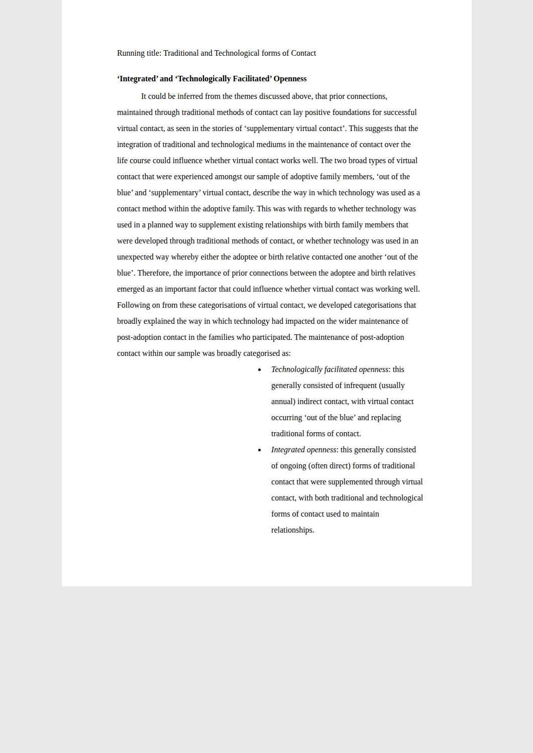Running title: Traditional and Technological forms of Contact
‘Integrated’ and ‘Technologically Facilitated’ Openness
It could be inferred from the themes discussed above, that prior connections, maintained through traditional methods of contact can lay positive foundations for successful virtual contact, as seen in the stories of ‘supplementary virtual contact’. This suggests that the integration of traditional and technological mediums in the maintenance of contact over the life course could influence whether virtual contact works well. The two broad types of virtual contact that were experienced amongst our sample of adoptive family members, ‘out of the blue’ and ‘supplementary’ virtual contact, describe the way in which technology was used as a contact method within the adoptive family. This was with regards to whether technology was used in a planned way to supplement existing relationships with birth family members that were developed through traditional methods of contact, or whether technology was used in an unexpected way whereby either the adoptee or birth relative contacted one another ‘out of the blue’. Therefore, the importance of prior connections between the adoptee and birth relatives emerged as an important factor that could influence whether virtual contact was working well. Following on from these categorisations of virtual contact, we developed categorisations that broadly explained the way in which technology had impacted on the wider maintenance of post-adoption contact in the families who participated. The maintenance of post-adoption contact within our sample was broadly categorised as:
Technologically facilitated openness: this generally consisted of infrequent (usually annual) indirect contact, with virtual contact occurring ‘out of the blue’ and replacing traditional forms of contact.
Integrated openness: this generally consisted of ongoing (often direct) forms of traditional contact that were supplemented through virtual contact, with both traditional and technological forms of contact used to maintain relationships.